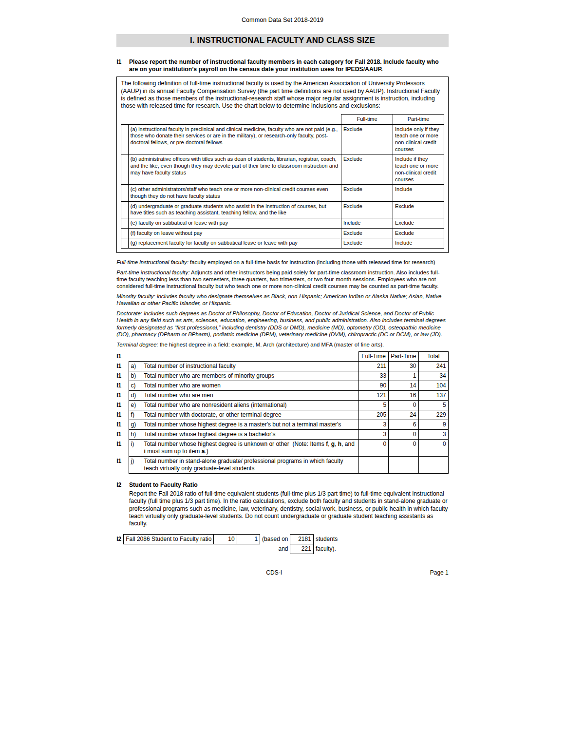Common Data Set 2018-2019
I. INSTRUCTIONAL FACULTY AND CLASS SIZE
I1
Please report the number of instructional faculty members in each category for Fall 2018. Include faculty who are on your institution’s payroll on the census date your institution uses for IPEDS/AAUP.
The following definition of full-time instructional faculty is used by the American Association of University Professors (AAUP) in its annual Faculty Compensation Survey (the part time definitions are not used by AAUP). Instructional Faculty is defined as those members of the instructional-research staff whose major regular assignment is instruction, including those with released time for research. Use the chart below to determine inclusions and exclusions:
| | | Full-time | Part-time |
| --- | --- | --- | --- |
| | (a) instructional faculty in preclinical and clinical medicine, faculty who are not paid (e.g., those who donate their services or are in the military), or research-only faculty, post-doctoral fellows, or pre-doctoral fellows | Exclude | Include only if they teach one or more non-clinical credit courses |
| | (b) administrative officers with titles such as dean of students, librarian, registrar, coach, and the like, even though they may devote part of their time to classroom instruction and may have faculty status | Exclude | Include if they teach one or more non-clinical credit courses |
| | (c) other administrators/staff who teach one or more non-clinical credit courses even though they do not have faculty status | Exclude | Include |
| | (d) undergraduate or graduate students who assist in the instruction of courses, but have titles such as teaching assistant, teaching fellow, and the like | Exclude | Exclude |
| | (e) faculty on sabbatical or leave with pay | Include | Exclude |
| | (f) faculty on leave without pay | Exclude | Exclude |
| | (g) replacement faculty for faculty on sabbatical leave or leave with pay | Exclude | Include |
Full-time instructional faculty: faculty employed on a full-time basis for instruction (including those with released time for research)
Part-time instructional faculty: Adjuncts and other instructors being paid solely for part-time classroom instruction. Also includes full-time faculty teaching less than two semesters, three quarters, two trimesters, or two four-month sessions. Employees who are not considered full-time instructional faculty but who teach one or more non-clinical credit courses may be counted as part-time faculty.
Minority faculty: includes faculty who designate themselves as Black, non-Hispanic; American Indian or Alaska Native; Asian, Native Hawaiian or other Pacific Islander, or Hispanic.
Doctorate: includes such degrees as Doctor of Philosophy, Doctor of Education, Doctor of Juridical Science, and Doctor of Public Health in any field such as arts, sciences, education, engineering, business, and public administration. Also includes terminal degrees formerly designated as “first professional,” including dentistry (DDS or DMD), medicine (MD), optometry (OD), osteopathic medicine (DO), pharmacy (DPharm or BPharm), podiatric medicine (DPM), veterinary medicine (DVM), chiropractic (DC or DCM), or law (JD).
Terminal degree: the highest degree in a field: example, M. Arch (architecture) and MFA (master of fine arts).
| I1 | | | Full-Time | Part-Time | Total |
| --- | --- | --- | --- | --- | --- |
| I1 | a) | Total number of instructional faculty | 211 | 30 | 241 |
| I1 | b) | Total number who are members of minority groups | 33 | 1 | 34 |
| I1 | c) | Total number who are women | 90 | 14 | 104 |
| I1 | d) | Total number who are men | 121 | 16 | 137 |
| I1 | e) | Total number who are nonresident aliens (international) | 5 | 0 | 5 |
| I1 | f) | Total number with doctorate, or other terminal degree | 205 | 24 | 229 |
| I1 | g) | Total number whose highest degree is a master's but not a terminal master's | 3 | 6 | 9 |
| I1 | h) | Total number whose highest degree is a bachelor's | 3 | 0 | 3 |
| I1 | i) | Total number whose highest degree is unknown or other (Note: Items f , g , h , and i must sum up to item a .) | 0 | 0 | 0 |
| I1 | j) | Total number in stand-alone graduate/ professional programs in which faculty teach virtually only graduate-level students | | | |
I2
Student to Faculty Ratio
Report the Fall 2018 ratio of full-time equivalent students (full-time plus 1/3 part time) to full-time equivalent instructional faculty (full time plus 1/3 part time). In the ratio calculations, exclude both faculty and students in stand-alone graduate or professional programs such as medicine, law, veterinary, dentistry, social work, business, or public health in which faculty teach virtually only graduate-level students. Do not count undergraduate or graduate student teaching assistants as faculty.
| I2 | Fall 2086 Student to Faculty ratio | 10 | 1 | (based on | 2181 | students |
| | | | | and | 221 | faculty). |
CDS-I
Page 1